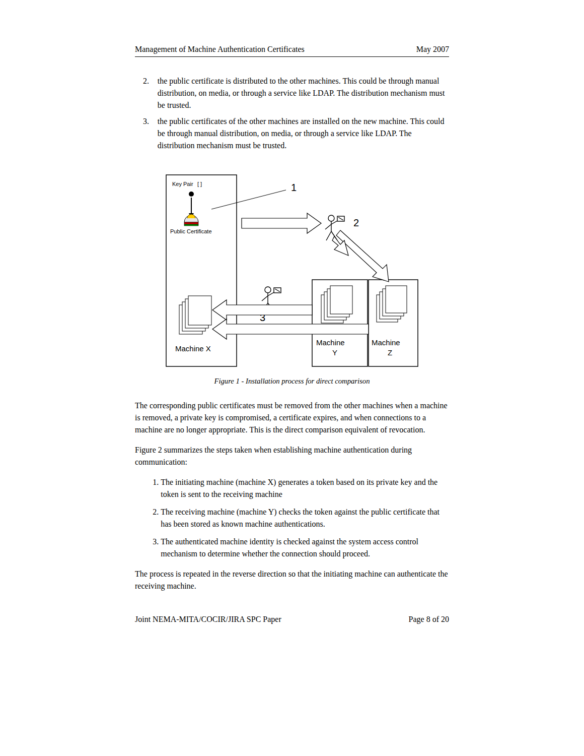Management of Machine Authentication Certificates
May 2007
the public certificate is distributed to the other machines. This could be through manual distribution, on media, or through a service like LDAP. The distribution mechanism must be trusted.
the public certificates of the other machines are installed on the new machine. This could be through manual distribution, on media, or through a service like LDAP. The distribution mechanism must be trusted.
Key Pair [ ] Public Certificate Machine X Machine Y Machine Z 1 2 3
Figure 1 - Installation process for direct comparison
The corresponding public certificates must be removed from the other machines when a machine is removed, a private key is compromised, a certificate expires, and when connections to a machine are no longer appropriate. This is the direct comparison equivalent of revocation.
Figure 2 summarizes the steps taken when establishing machine authentication during communication:
The initiating machine (machine X) generates a token based on its private key and the token is sent to the receiving machine
The receiving machine (machine Y) checks the token against the public certificate that has been stored as known machine authentications.
The authenticated machine identity is checked against the system access control mechanism to determine whether the connection should proceed.
The process is repeated in the reverse direction so that the initiating machine can authenticate the receiving machine.
Joint NEMA-MITA/COCIR/JIRA SPC Paper
Page 8 of 20